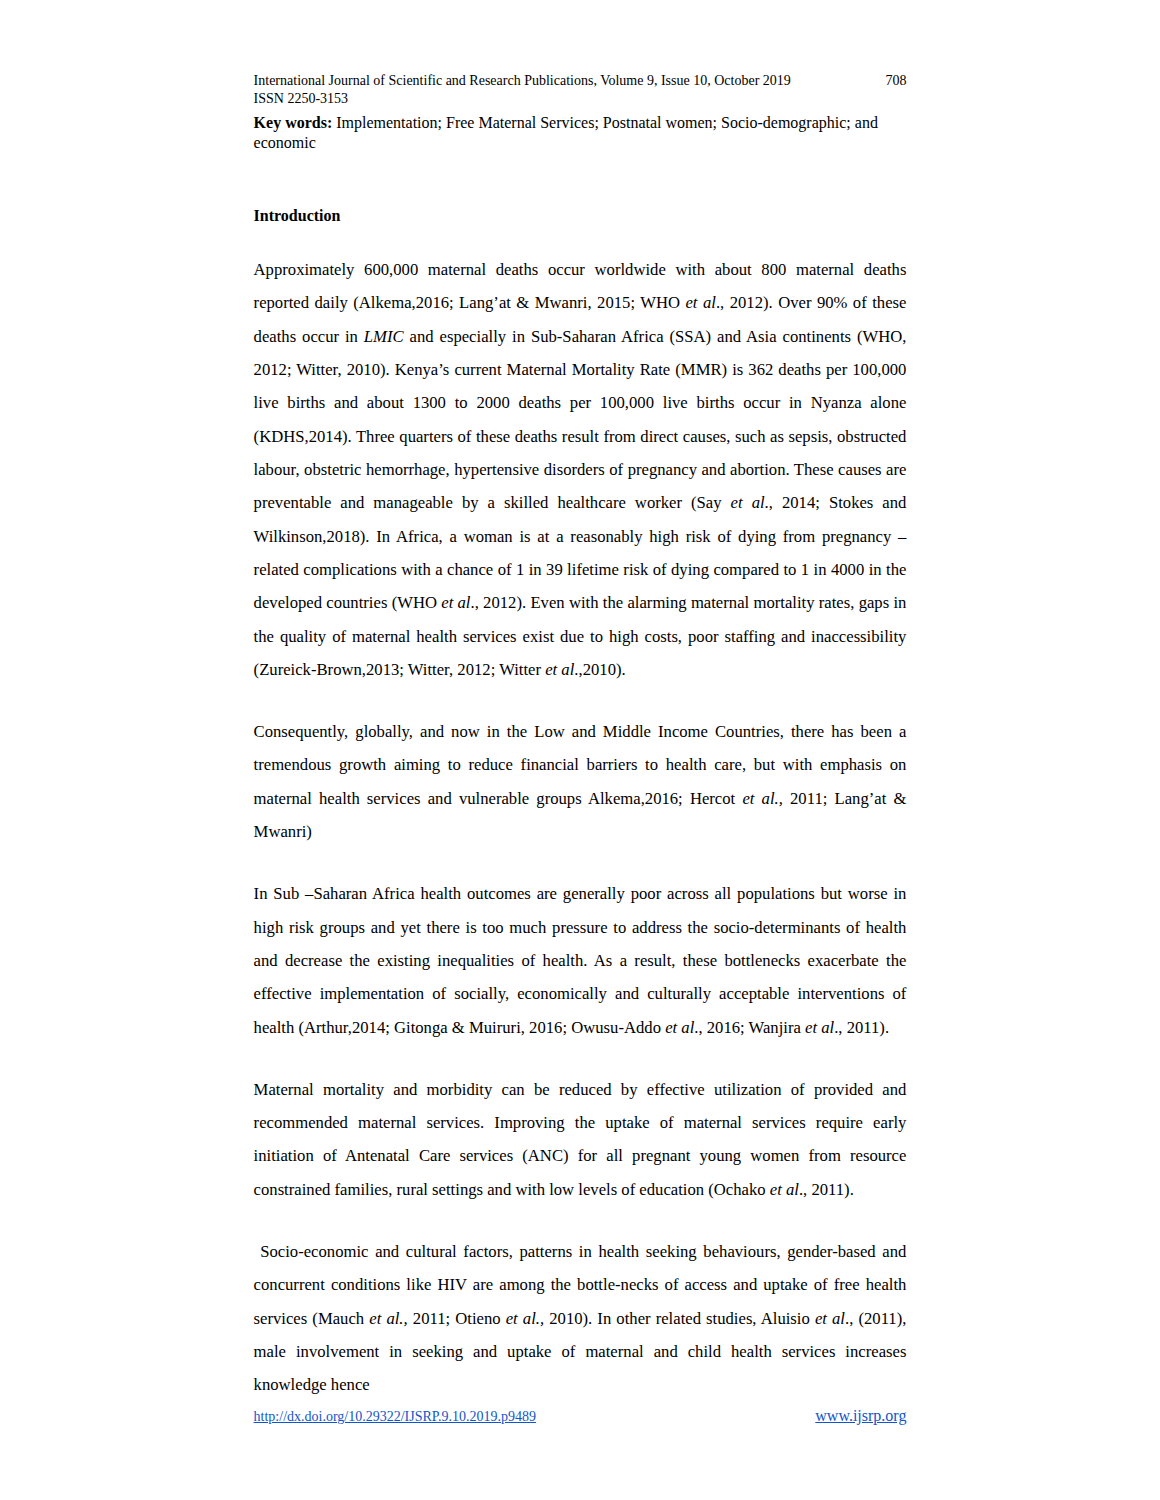International Journal of Scientific and Research Publications, Volume 9, Issue 10, October 2019
708
ISSN 2250-3153
Key words: Implementation; Free Maternal Services; Postnatal women; Socio-demographic; and economic
Introduction
Approximately 600,000 maternal deaths occur worldwide with about 800 maternal deaths reported daily (Alkema,2016; Lang’at & Mwanri, 2015; WHO et al., 2012). Over 90% of these deaths occur in LMIC and especially in Sub-Saharan Africa (SSA) and Asia continents (WHO, 2012; Witter, 2010). Kenya’s current Maternal Mortality Rate (MMR) is 362 deaths per 100,000 live births and about 1300 to 2000 deaths per 100,000 live births occur in Nyanza alone (KDHS,2014). Three quarters of these deaths result from direct causes, such as sepsis, obstructed labour, obstetric hemorrhage, hypertensive disorders of pregnancy and abortion. These causes are preventable and manageable by a skilled healthcare worker (Say et al., 2014; Stokes and Wilkinson,2018). In Africa, a woman is at a reasonably high risk of dying from pregnancy –related complications with a chance of 1 in 39 lifetime risk of dying compared to 1 in 4000 in the developed countries (WHO et al., 2012). Even with the alarming maternal mortality rates, gaps in the quality of maternal health services exist due to high costs, poor staffing and inaccessibility (Zureick-Brown,2013; Witter, 2012; Witter et al.,2010).
Consequently, globally, and now in the Low and Middle Income Countries, there has been a tremendous growth aiming to reduce financial barriers to health care, but with emphasis on maternal health services and vulnerable groups Alkema,2016; Hercot et al., 2011; Lang’at & Mwanri)
In Sub –Saharan Africa health outcomes are generally poor across all populations but worse in high risk groups and yet there is too much pressure to address the socio-determinants of health and decrease the existing inequalities of health. As a result, these bottlenecks exacerbate the effective implementation of socially, economically and culturally acceptable interventions of health (Arthur,2014; Gitonga & Muiruri, 2016; Owusu-Addo et al., 2016; Wanjira et al., 2011).
Maternal mortality and morbidity can be reduced by effective utilization of provided and recommended maternal services. Improving the uptake of maternal services require early initiation of Antenatal Care services (ANC) for all pregnant young women from resource constrained families, rural settings and with low levels of education (Ochako et al., 2011).
Socio-economic and cultural factors, patterns in health seeking behaviours, gender-based and concurrent conditions like HIV are among the bottle-necks of access and uptake of free health services (Mauch et al., 2011; Otieno et al., 2010). In other related studies, Aluisio et al., (2011), male involvement in seeking and uptake of maternal and child health services increases knowledge hence
http://dx.doi.org/10.29322/IJSRP.9.10.2019.p9489
www.ijsrp.org